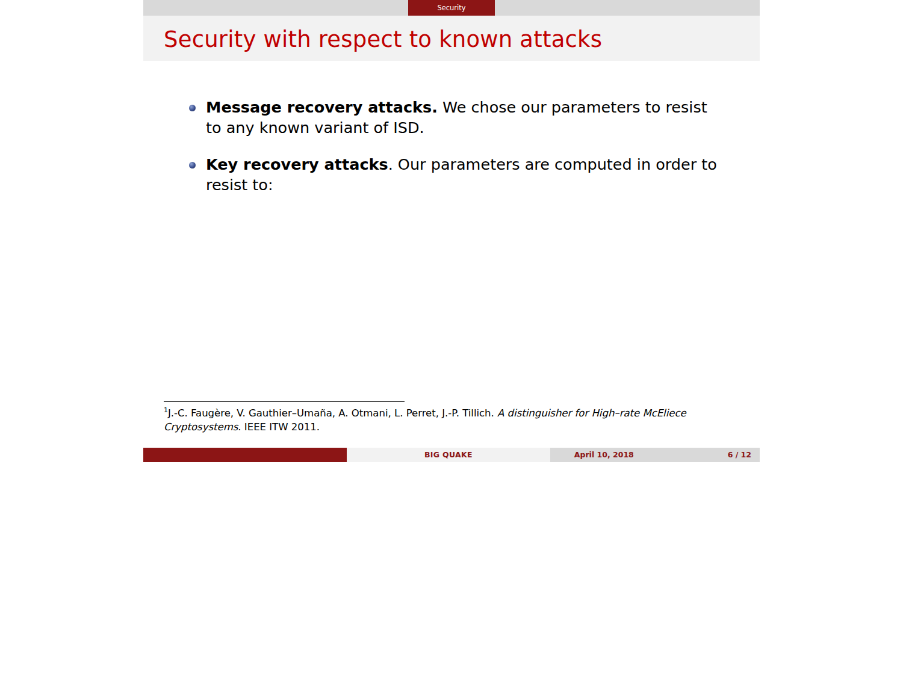Security
Security with respect to known attacks
Message recovery attacks. We chose our parameters to resist to any known variant of ISD.
Key recovery attacks. Our parameters are computed in order to resist to:
1J.-C. Faugère, V. Gauthier–Umaña, A. Otmani, L. Perret, J.-P. Tillich. A distinguisher for High–rate McEliece Cryptosystems. IEEE ITW 2011.
BIG QUAKE
April 10, 20186 / 12